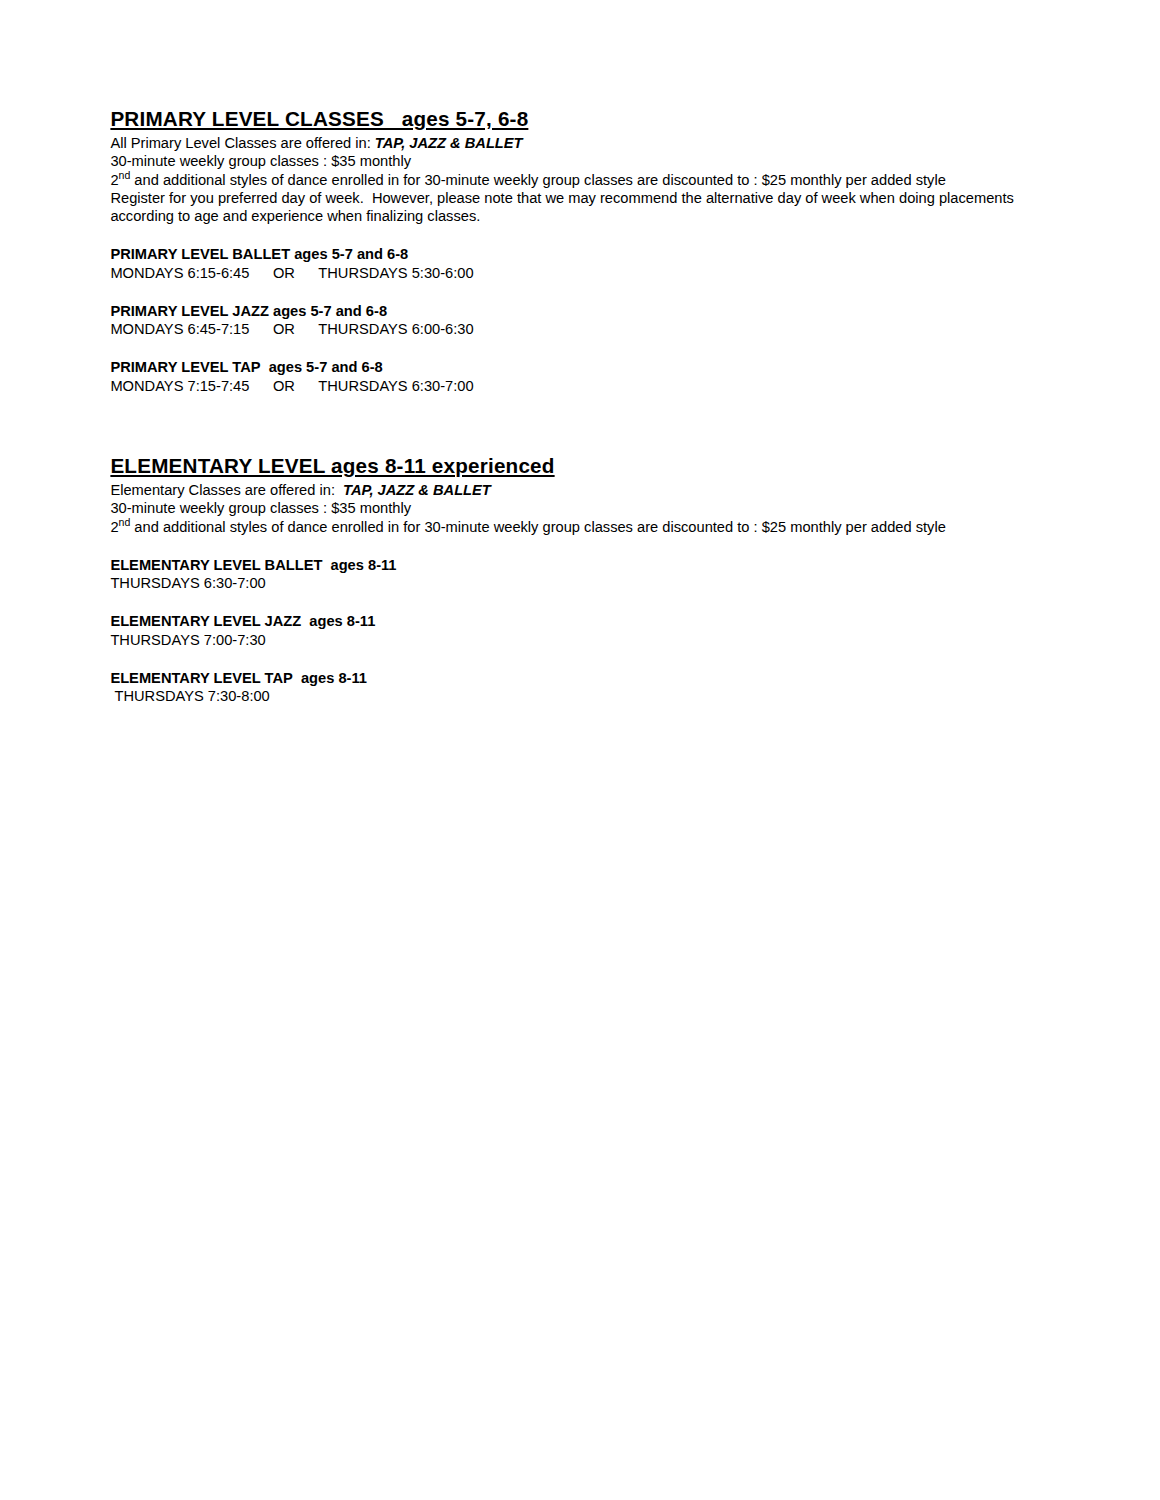PRIMARY LEVEL CLASSES ages 5-7, 6-8
All Primary Level Classes are offered in: TAP, JAZZ & BALLET
30-minute weekly group classes : $35 monthly
2nd and additional styles of dance enrolled in for 30-minute weekly group classes are discounted to : $25 monthly per added style
Register for you preferred day of week. However, please note that we may recommend the alternative day of week when doing placements according to age and experience when finalizing classes.
PRIMARY LEVEL BALLET ages 5-7 and 6-8
MONDAYS 6:15-6:45ORTHURSDAYS 5:30-6:00
PRIMARY LEVEL JAZZ ages 5-7 and 6-8
MONDAYS 6:45-7:15ORTHURSDAYS 6:00-6:30
PRIMARY LEVEL TAP ages 5-7 and 6-8
MONDAYS 7:15-7:45ORTHURSDAYS 6:30-7:00
ELEMENTARY LEVEL ages 8-11 experienced
Elementary Classes are offered in: TAP, JAZZ & BALLET
30-minute weekly group classes : $35 monthly
2nd and additional styles of dance enrolled in for 30-minute weekly group classes are discounted to : $25 monthly per added style
ELEMENTARY LEVEL BALLET ages 8-11
THURSDAYS 6:30-7:00
ELEMENTARY LEVEL JAZZ ages 8-11
THURSDAYS 7:00-7:30
ELEMENTARY LEVEL TAP ages 8-11
THURSDAYS 7:30-8:00